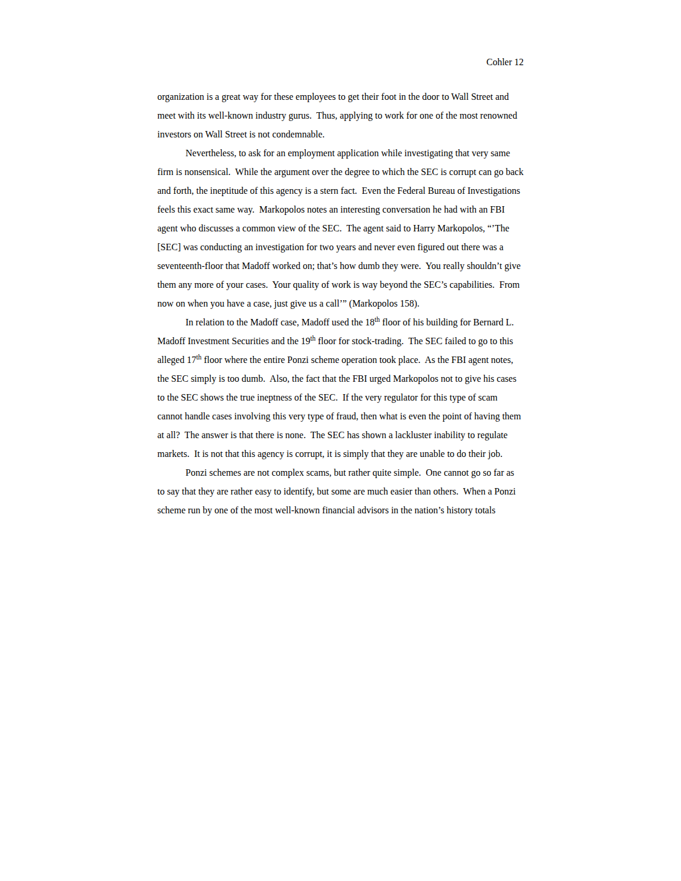Cohler 12
organization is a great way for these employees to get their foot in the door to Wall Street and meet with its well-known industry gurus. Thus, applying to work for one of the most renowned investors on Wall Street is not condemnable.
Nevertheless, to ask for an employment application while investigating that very same firm is nonsensical. While the argument over the degree to which the SEC is corrupt can go back and forth, the ineptitude of this agency is a stern fact. Even the Federal Bureau of Investigations feels this exact same way. Markopolos notes an interesting conversation he had with an FBI agent who discusses a common view of the SEC. The agent said to Harry Markopolos, “’The [SEC] was conducting an investigation for two years and never even figured out there was a seventeenth-floor that Madoff worked on; that’s how dumb they were. You really shouldn’t give them any more of your cases. Your quality of work is way beyond the SEC’s capabilities. From now on when you have a case, just give us a call’” (Markopolos 158).
In relation to the Madoff case, Madoff used the 18th floor of his building for Bernard L. Madoff Investment Securities and the 19th floor for stock-trading. The SEC failed to go to this alleged 17th floor where the entire Ponzi scheme operation took place. As the FBI agent notes, the SEC simply is too dumb. Also, the fact that the FBI urged Markopolos not to give his cases to the SEC shows the true ineptness of the SEC. If the very regulator for this type of scam cannot handle cases involving this very type of fraud, then what is even the point of having them at all? The answer is that there is none. The SEC has shown a lackluster inability to regulate markets. It is not that this agency is corrupt, it is simply that they are unable to do their job.
Ponzi schemes are not complex scams, but rather quite simple. One cannot go so far as to say that they are rather easy to identify, but some are much easier than others. When a Ponzi scheme run by one of the most well-known financial advisors in the nation’s history totals